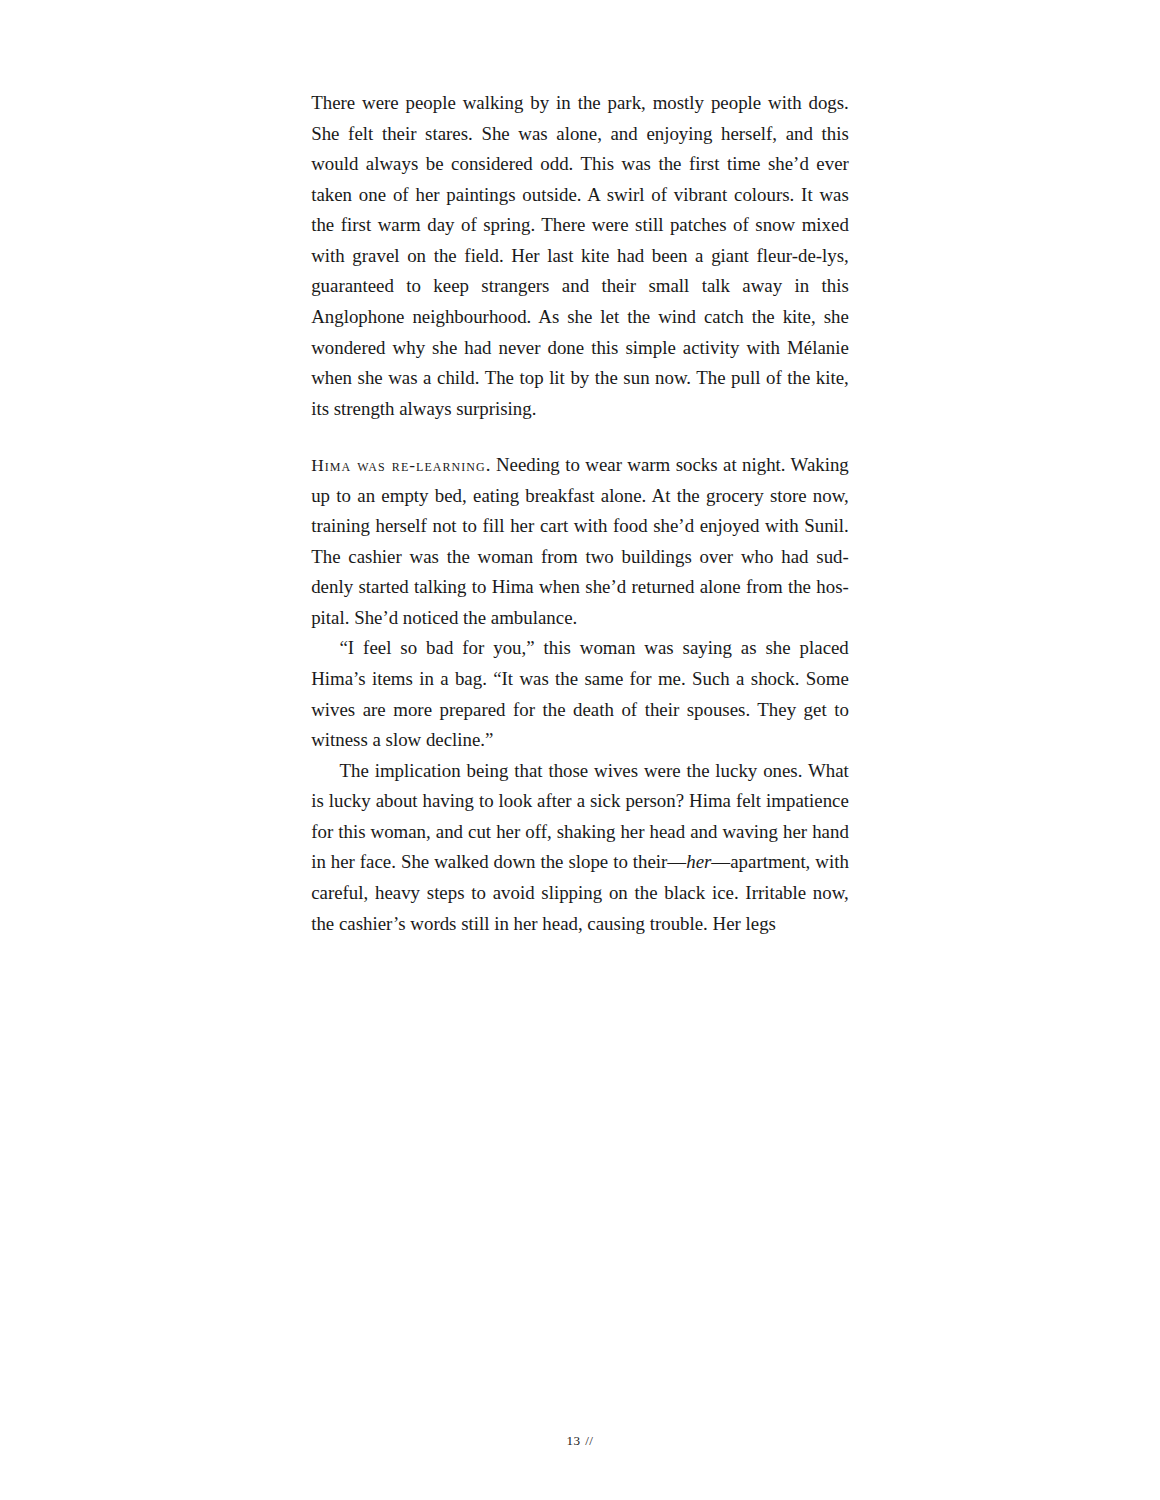There were people walking by in the park, mostly people with dogs. She felt their stares. She was alone, and enjoying herself, and this would always be considered odd. This was the first time she’d ever taken one of her paintings outside. A swirl of vibrant colours. It was the first warm day of spring. There were still patches of snow mixed with gravel on the field. Her last kite had been a giant fleur-de-lys, guaranteed to keep strangers and their small talk away in this Anglophone neighbourhood. As she let the wind catch the kite, she wondered why she had never done this simple activity with Mélanie when she was a child. The top lit by the sun now. The pull of the kite, its strength always surprising.
Hima was re-learning. Needing to wear warm socks at night. Waking up to an empty bed, eating breakfast alone. At the grocery store now, training herself not to fill her cart with food she’d enjoyed with Sunil. The cashier was the woman from two buildings over who had suddenly started talking to Hima when she’d returned alone from the hospital. She’d noticed the ambulance.
“I feel so bad for you,” this woman was saying as she placed Hima’s items in a bag. “It was the same for me. Such a shock. Some wives are more prepared for the death of their spouses. They get to witness a slow decline.”
The implication being that those wives were the lucky ones. What is lucky about having to look after a sick person? Hima felt impatience for this woman, and cut her off, shaking her head and waving her hand in her face. She walked down the slope to their—her—apartment, with careful, heavy steps to avoid slipping on the black ice. Irritable now, the cashier’s words still in her head, causing trouble. Her legs
13//